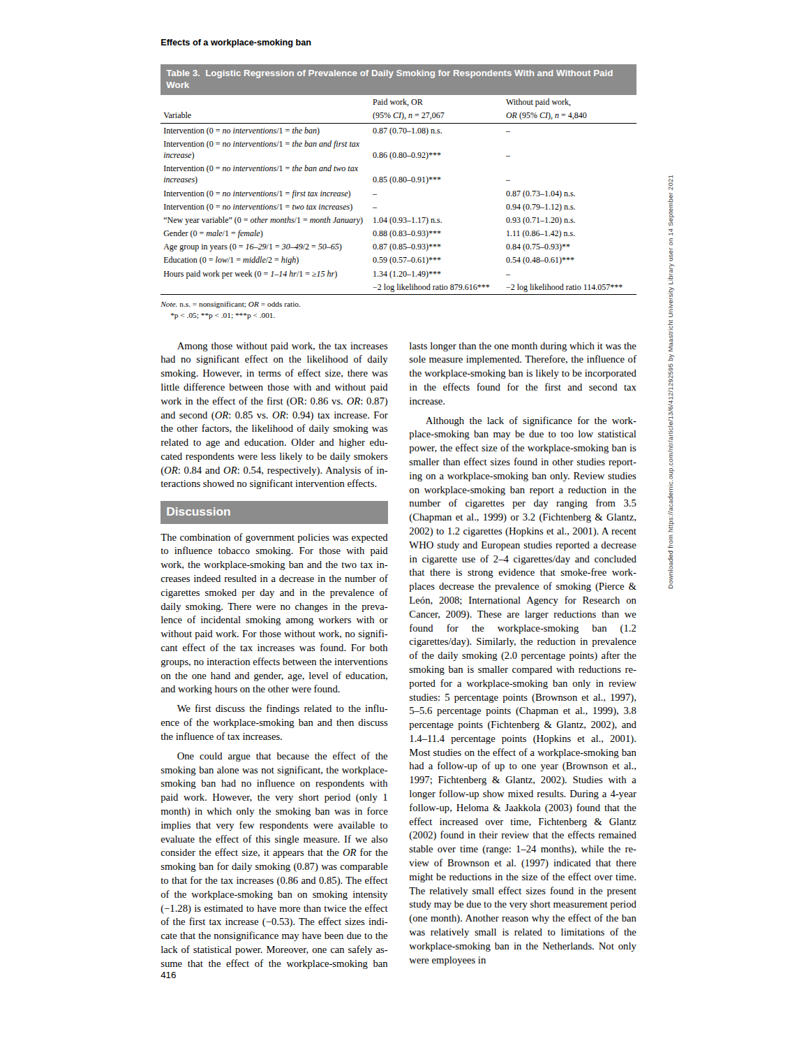Effects of a workplace-smoking ban
Table 3. Logistic Regression of Prevalence of Daily Smoking for Respondents With and Without Paid Work
| | Paid work, OR | Without paid work, |
| --- | --- | --- |
| Variable | (95% CI ), n = 27,067 | OR (95% CI ), n = 4,840 |
| Intervention (0 = no interventions /1 = the ban ) | 0.87 (0.70–1.08) n.s. | – |
| Intervention (0 = no interventions /1 = the ban and first tax increase ) | 0.86 (0.80–0.92)*** | – |
| Intervention (0 = no interventions /1 = the ban and two tax increases ) | 0.85 (0.80–0.91)*** | – |
| Intervention (0 = no interventions /1 = first tax increase ) | – | 0.87 (0.73–1.04) n.s. |
| Intervention (0 = no interventions /1 = two tax increases ) | – | 0.94 (0.79–1.12) n.s. |
| “New year variable” (0 = other months /1 = month January ) | 1.04 (0.93–1.17) n.s. | 0.93 (0.71–1.20) n.s. |
| Gender (0 = male /1 = female ) | 0.88 (0.83–0.93)*** | 1.11 (0.86–1.42) n.s. |
| Age group in years (0 = 16–29 /1 = 30–49 /2 = 50–65 ) | 0.87 (0.85–0.93)*** | 0.84 (0.75–0.93)** |
| Education (0 = low /1 = middle /2 = high ) | 0.59 (0.57–0.61)*** | 0.54 (0.48–0.61)*** |
| Hours paid work per week (0 = 1–14 hr /1 = ≥15 hr ) | 1.34 (1.20–1.49)*** | – |
| | −2 log likelihood ratio 879.616*** | −2 log likelihood ratio 114.057*** |
Note. n.s. = nonsignificant; OR = odds ratio.
*p < .05; **p < .01; ***p < .001.
Among those without paid work, the tax increases had no significant effect on the likelihood of daily smoking. However, in terms of effect size, there was little difference between those with and without paid work in the effect of the first (OR: 0.86 vs. OR: 0.87) and second (OR: 0.85 vs. OR: 0.94) tax increase. For the other factors, the likelihood of daily smoking was related to age and education. Older and higher educated respondents were less likely to be daily smokers (OR: 0.84 and OR: 0.54, respectively). Analysis of interactions showed no significant intervention effects.
Discussion
The combination of government policies was expected to influence tobacco smoking. For those with paid work, the workplace-smoking ban and the two tax increases indeed resulted in a decrease in the number of cigarettes smoked per day and in the prevalence of daily smoking. There were no changes in the prevalence of incidental smoking among workers with or without paid work. For those without work, no significant effect of the tax increases was found. For both groups, no interaction effects between the interventions on the one hand and gender, age, level of education, and working hours on the other were found.
We first discuss the findings related to the influence of the workplace-smoking ban and then discuss the influence of tax increases.
One could argue that because the effect of the smoking ban alone was not significant, the workplace-smoking ban had no influence on respondents with paid work. However, the very short period (only 1 month) in which only the smoking ban was in force implies that very few respondents were available to evaluate the effect of this single measure. If we also consider the effect size, it appears that the OR for the smoking ban for daily smoking (0.87) was comparable to that for the tax increases (0.86 and 0.85). The effect of the workplace-smoking ban on smoking intensity (−1.28) is estimated to have more than twice the effect of the first tax increase (−0.53). The effect sizes indicate that the nonsignificance may have been due to the lack of statistical power. Moreover, one can safely assume that the effect of the workplace-smoking ban lasts longer than the one month during which it was the sole measure implemented. Therefore, the influence of the workplace-smoking ban is likely to be incorporated in the effects found for the first and second tax increase.
Although the lack of significance for the workplace-smoking ban may be due to too low statistical power, the effect size of the workplace-smoking ban is smaller than effect sizes found in other studies reporting on a workplace-smoking ban only. Review studies on workplace-smoking ban report a reduction in the number of cigarettes per day ranging from 3.5 (Chapman et al., 1999) or 3.2 (Fichtenberg & Glantz, 2002) to 1.2 cigarettes (Hopkins et al., 2001). A recent WHO study and European studies reported a decrease in cigarette use of 2–4 cigarettes/day and concluded that there is strong evidence that smoke-free workplaces decrease the prevalence of smoking (Pierce & León, 2008; International Agency for Research on Cancer, 2009). These are larger reductions than we found for the workplace-smoking ban (1.2 cigarettes/day). Similarly, the reduction in prevalence of the daily smoking (2.0 percentage points) after the smoking ban is smaller compared with reductions reported for a workplace-smoking ban only in review studies: 5 percentage points (Brownson et al., 1997), 5–5.6 percentage points (Chapman et al., 1999), 3.8 percentage points (Fichtenberg & Glantz, 2002), and 1.4–11.4 percentage points (Hopkins et al., 2001). Most studies on the effect of a workplace-smoking ban had a follow-up of up to one year (Brownson et al., 1997; Fichtenberg & Glantz, 2002). Studies with a longer follow-up show mixed results. During a 4-year follow-up, Heloma & Jaakkola (2003) found that the effect increased over time, Fichtenberg & Glantz (2002) found in their review that the effects remained stable over time (range: 1–24 months), while the review of Brownson et al. (1997) indicated that there might be reductions in the size of the effect over time. The relatively small effect sizes found in the present study may be due to the very short measurement period (one month). Another reason why the effect of the ban was relatively small is related to limitations of the workplace-smoking ban in the Netherlands. Not only were employees in
416
Downloaded from https://academic.oup.com/ntr/article/13/6/412/1292595 by Maastricht University Library user on 14 September 2021